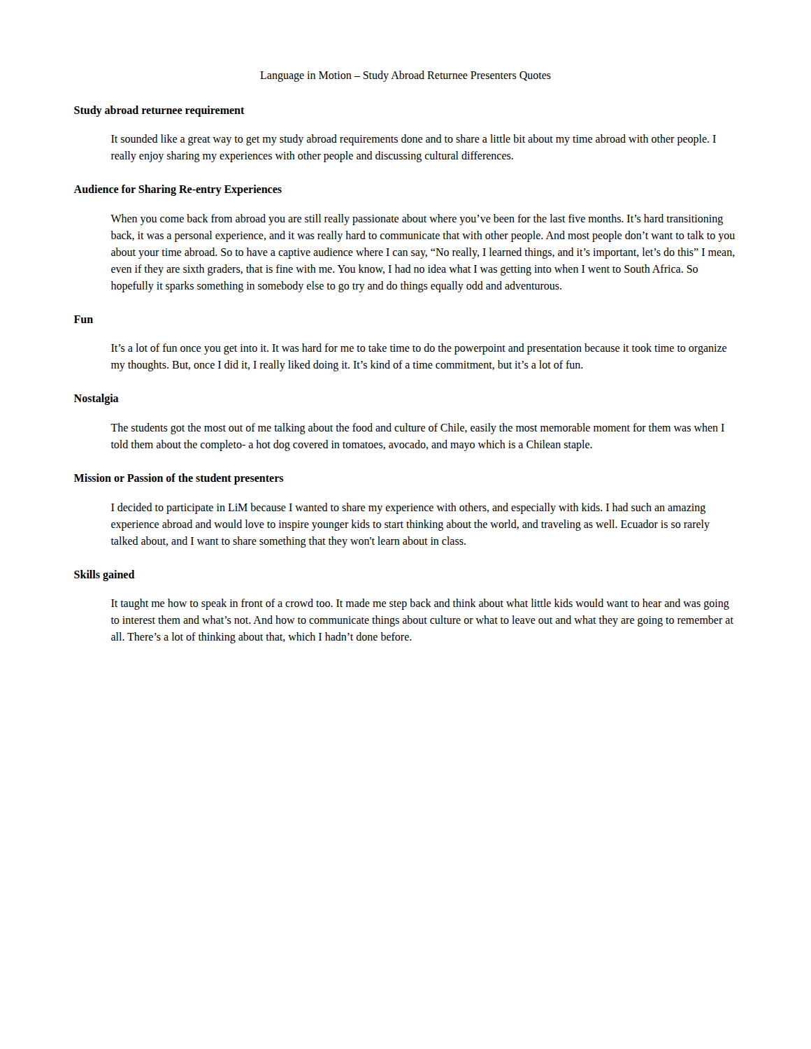Language in Motion – Study Abroad Returnee Presenters Quotes
Study abroad returnee requirement
It sounded like a great way to get my study abroad requirements done and to share a little bit about my time abroad with other people. I really enjoy sharing my experiences with other people and discussing cultural differences.
Audience for Sharing Re-entry Experiences
When you come back from abroad you are still really passionate about where you’ve been for the last five months. It’s hard transitioning back, it was a personal experience, and it was really hard to communicate that with other people. And most people don’t want to talk to you about your time abroad. So to have a captive audience where I can say, “No really, I learned things, and it’s important, let’s do this” I mean, even if they are sixth graders, that is fine with me. You know, I had no idea what I was getting into when I went to South Africa. So hopefully it sparks something in somebody else to go try and do things equally odd and adventurous.
Fun
It’s a lot of fun once you get into it. It was hard for me to take time to do the powerpoint and presentation because it took time to organize my thoughts. But, once I did it, I really liked doing it. It’s kind of a time commitment, but it’s a lot of fun.
Nostalgia
The students got the most out of me talking about the food and culture of Chile, easily the most memorable moment for them was when I told them about the completo- a hot dog covered in tomatoes, avocado, and mayo which is a Chilean staple.
Mission or Passion of the student presenters
I decided to participate in LiM because I wanted to share my experience with others, and especially with kids. I had such an amazing experience abroad and would love to inspire younger kids to start thinking about the world, and traveling as well. Ecuador is so rarely talked about, and I want to share something that they won't learn about in class.
Skills gained
It taught me how to speak in front of a crowd too. It made me step back and think about what little kids would want to hear and was going to interest them and what’s not. And how to communicate things about culture or what to leave out and what they are going to remember at all. There’s a lot of thinking about that, which I hadn’t done before.